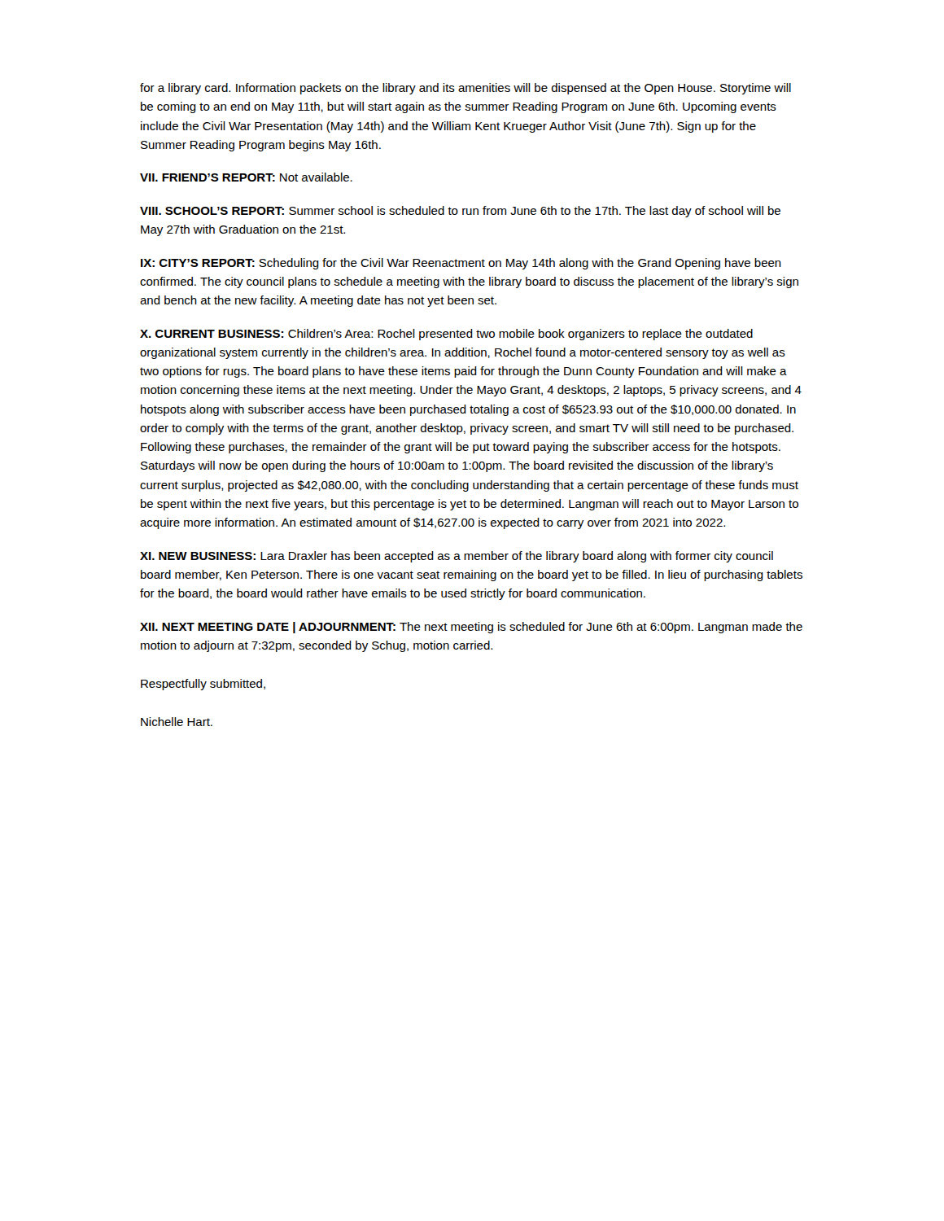for a library card. Information packets on the library and its amenities will be dispensed at the Open House. Storytime will be coming to an end on May 11th, but will start again as the summer Reading Program on June 6th. Upcoming events include the Civil War Presentation (May 14th) and the William Kent Krueger Author Visit (June 7th). Sign up for the Summer Reading Program begins May 16th.
VII. FRIEND’S REPORT: Not available.
VIII. SCHOOL’S REPORT: Summer school is scheduled to run from June 6th to the 17th. The last day of school will be May 27th with Graduation on the 21st.
IX: CITY’S REPORT: Scheduling for the Civil War Reenactment on May 14th along with the Grand Opening have been confirmed. The city council plans to schedule a meeting with the library board to discuss the placement of the library’s sign and bench at the new facility. A meeting date has not yet been set.
X. CURRENT BUSINESS: Children’s Area: Rochel presented two mobile book organizers to replace the outdated organizational system currently in the children’s area. In addition, Rochel found a motor-centered sensory toy as well as two options for rugs. The board plans to have these items paid for through the Dunn County Foundation and will make a motion concerning these items at the next meeting. Under the Mayo Grant, 4 desktops, 2 laptops, 5 privacy screens, and 4 hotspots along with subscriber access have been purchased totaling a cost of $6523.93 out of the $10,000.00 donated. In order to comply with the terms of the grant, another desktop, privacy screen, and smart TV will still need to be purchased. Following these purchases, the remainder of the grant will be put toward paying the subscriber access for the hotspots. Saturdays will now be open during the hours of 10:00am to 1:00pm. The board revisited the discussion of the library’s current surplus, projected as $42,080.00, with the concluding understanding that a certain percentage of these funds must be spent within the next five years, but this percentage is yet to be determined. Langman will reach out to Mayor Larson to acquire more information. An estimated amount of $14,627.00 is expected to carry over from 2021 into 2022.
XI. NEW BUSINESS: Lara Draxler has been accepted as a member of the library board along with former city council board member, Ken Peterson. There is one vacant seat remaining on the board yet to be filled. In lieu of purchasing tablets for the board, the board would rather have emails to be used strictly for board communication.
XII. NEXT MEETING DATE | ADJOURNMENT: The next meeting is scheduled for June 6th at 6:00pm. Langman made the motion to adjourn at 7:32pm, seconded by Schug, motion carried.
Respectfully submitted,
Nichelle Hart.